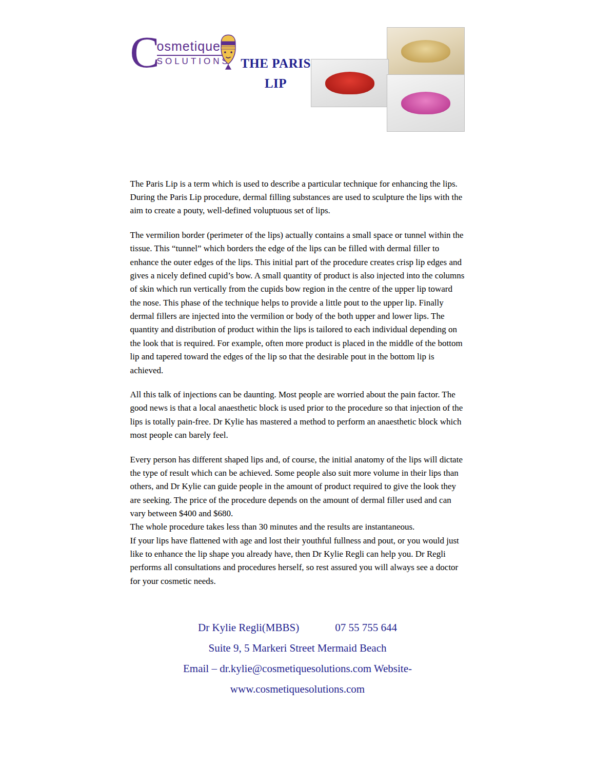C
osmetique
SOLUTIONS
THE PARIS LIP
The Paris Lip is a term which is used to describe a particular technique for enhancing the lips. During the Paris Lip procedure, dermal filling substances are used to sculpture the lips with the aim to create a pouty, well-defined voluptuous set of lips.
The vermilion border (perimeter of the lips) actually contains a small space or tunnel within the tissue. This “tunnel” which borders the edge of the lips can be filled with dermal filler to enhance the outer edges of the lips. This initial part of the procedure creates crisp lip edges and gives a nicely defined cupid’s bow. A small quantity of product is also injected into the columns of skin which run vertically from the cupids bow region in the centre of the upper lip toward the nose. This phase of the technique helps to provide a little pout to the upper lip. Finally dermal fillers are injected into the vermilion or body of the both upper and lower lips. The quantity and distribution of product within the lips is tailored to each individual depending on the look that is required. For example, often more product is placed in the middle of the bottom lip and tapered toward the edges of the lip so that the desirable pout in the bottom lip is achieved.
All this talk of injections can be daunting. Most people are worried about the pain factor. The good news is that a local anaesthetic block is used prior to the procedure so that injection of the lips is totally pain-free. Dr Kylie has mastered a method to perform an anaesthetic block which most people can barely feel.
Every person has different shaped lips and, of course, the initial anatomy of the lips will dictate the type of result which can be achieved. Some people also suit more volume in their lips than others, and Dr Kylie can guide people in the amount of product required to give the look they are seeking. The price of the procedure depends on the amount of dermal filler used and can vary between $400 and $680.
The whole procedure takes less than 30 minutes and the results are instantaneous.
If your lips have flattened with age and lost their youthful fullness and pout, or you would just like to enhance the lip shape you already have, then Dr Kylie Regli can help you. Dr Regli performs all consultations and procedures herself, so rest assured you will always see a doctor for your cosmetic needs.
Dr Kylie Regli(MBBS)07 55 755 644
Suite 9, 5 Markeri Street Mermaid Beach
Email – dr.kylie@cosmetiquesolutions.com Website- www.cosmetiquesolutions.com